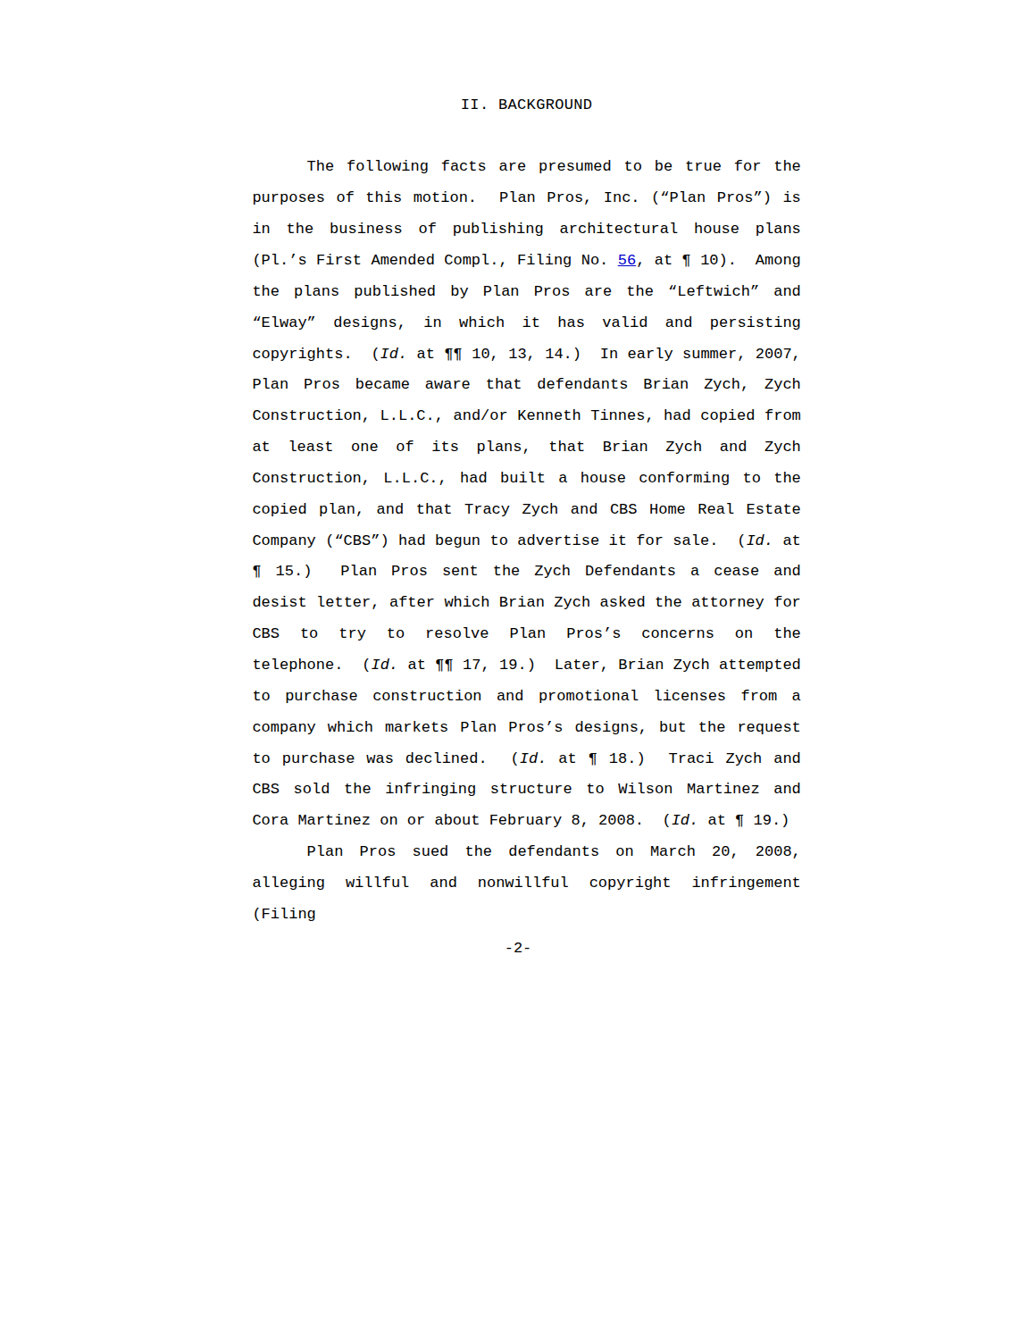II. BACKGROUND
The following facts are presumed to be true for the purposes of this motion. Plan Pros, Inc. (“Plan Pros”) is in the business of publishing architectural house plans (Pl.’s First Amended Compl., Filing No. 56, at ¶ 10). Among the plans published by Plan Pros are the “Leftwich” and “Elway” designs, in which it has valid and persisting copyrights. (Id. at ¶¶ 10, 13, 14.) In early summer, 2007, Plan Pros became aware that defendants Brian Zych, Zych Construction, L.L.C., and/or Kenneth Tinnes, had copied from at least one of its plans, that Brian Zych and Zych Construction, L.L.C., had built a house conforming to the copied plan, and that Tracy Zych and CBS Home Real Estate Company (“CBS”) had begun to advertise it for sale. (Id. at ¶ 15.) Plan Pros sent the Zych Defendants a cease and desist letter, after which Brian Zych asked the attorney for CBS to try to resolve Plan Pros’s concerns on the telephone. (Id. at ¶¶ 17, 19.) Later, Brian Zych attempted to purchase construction and promotional licenses from a company which markets Plan Pros’s designs, but the request to purchase was declined. (Id. at ¶ 18.) Traci Zych and CBS sold the infringing structure to Wilson Martinez and Cora Martinez on or about February 8, 2008. (Id. at ¶ 19.)
Plan Pros sued the defendants on March 20, 2008, alleging willful and nonwillful copyright infringement (Filing
-2-